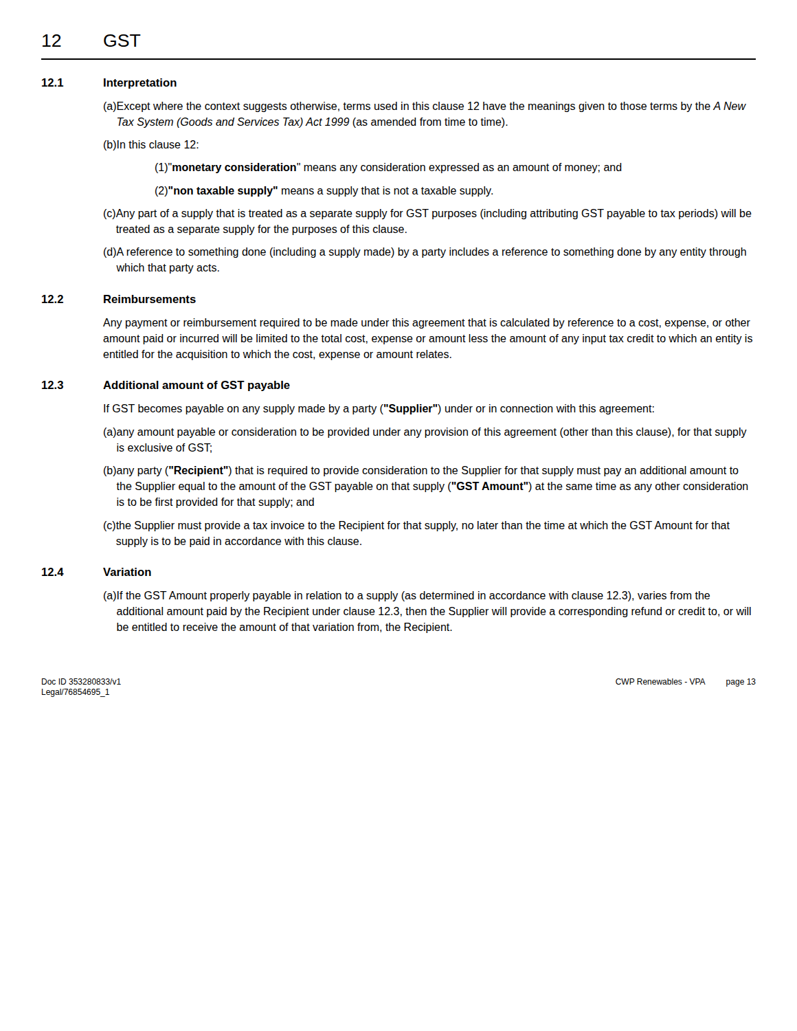12 GST
12.1 Interpretation
(a)
Except where the context suggests otherwise, terms used in this clause 12 have the meanings given to those terms by the A New Tax System (Goods and Services Tax) Act 1999 (as amended from time to time).
(b)
In this clause 12:
(1)
"monetary consideration" means any consideration expressed as an amount of money; and
(2)
"non taxable supply" means a supply that is not a taxable supply.
(c)
Any part of a supply that is treated as a separate supply for GST purposes (including attributing GST payable to tax periods) will be treated as a separate supply for the purposes of this clause.
(d)
A reference to something done (including a supply made) by a party includes a reference to something done by any entity through which that party acts.
12.2 Reimbursements
Any payment or reimbursement required to be made under this agreement that is calculated by reference to a cost, expense, or other amount paid or incurred will be limited to the total cost, expense or amount less the amount of any input tax credit to which an entity is entitled for the acquisition to which the cost, expense or amount relates.
12.3 Additional amount of GST payable
If GST becomes payable on any supply made by a party ("Supplier") under or in connection with this agreement:
(a)
any amount payable or consideration to be provided under any provision of this agreement (other than this clause), for that supply is exclusive of GST;
(b)
any party ("Recipient") that is required to provide consideration to the Supplier for that supply must pay an additional amount to the Supplier equal to the amount of the GST payable on that supply ("GST Amount") at the same time as any other consideration is to be first provided for that supply; and
(c)
the Supplier must provide a tax invoice to the Recipient for that supply, no later than the time at which the GST Amount for that supply is to be paid in accordance with this clause.
12.4 Variation
(a)
If the GST Amount properly payable in relation to a supply (as determined in accordance with clause 12.3), varies from the additional amount paid by the Recipient under clause 12.3, then the Supplier will provide a corresponding refund or credit to, or will be entitled to receive the amount of that variation from, the Recipient.
Doc ID 353280833/v1
Legal/76854695_1
CWP Renewables - VPA page 13